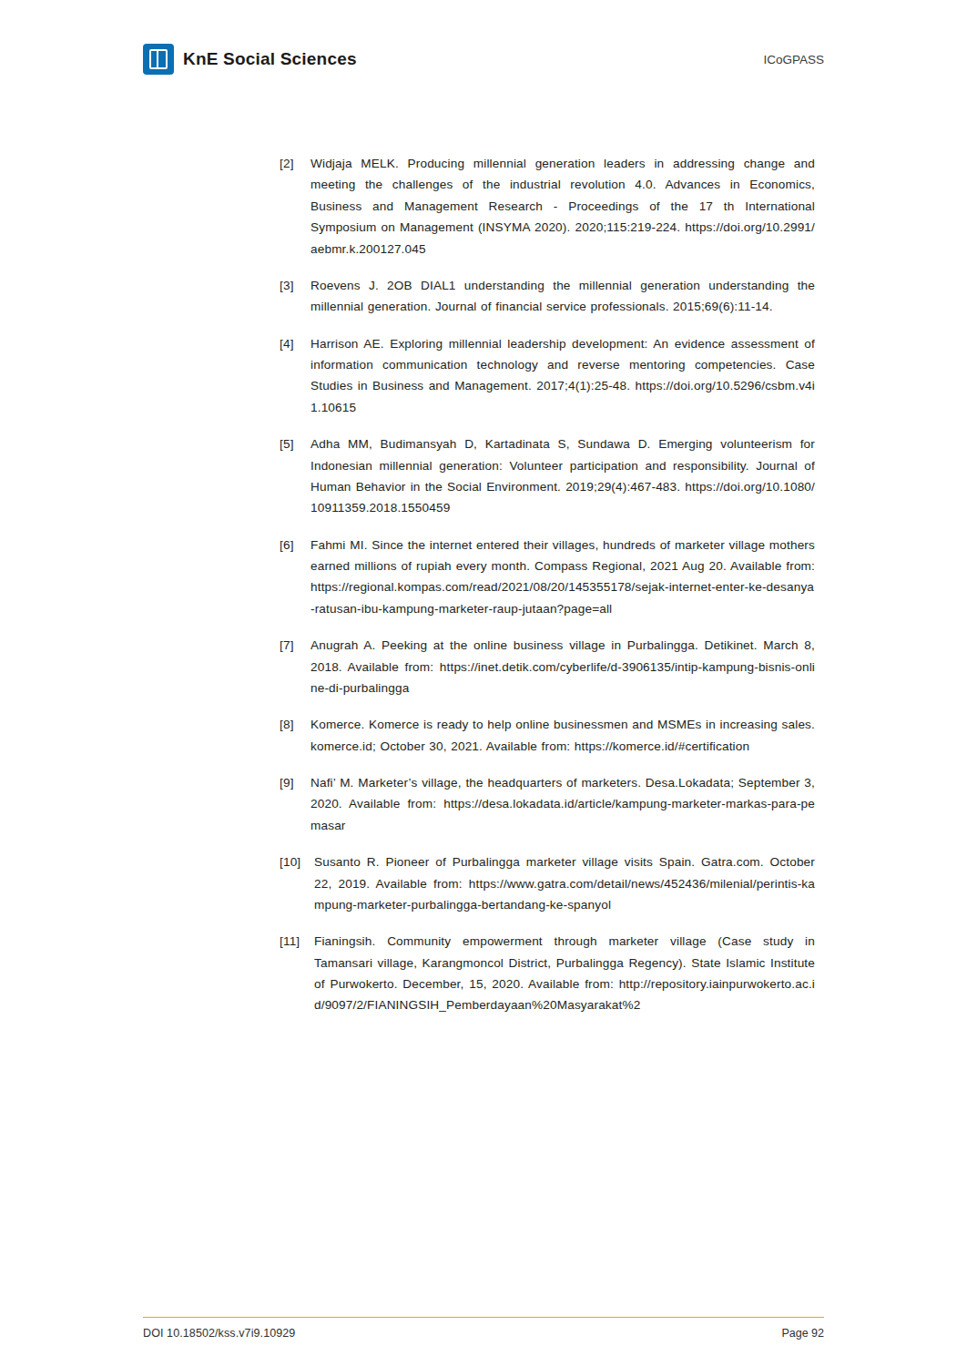KnE Social Sciences
ICoGPASS
[2] Widjaja MELK. Producing millennial generation leaders in addressing change and meeting the challenges of the industrial revolution 4.0. Advances in Economics, Business and Management Research - Proceedings of the 17 th International Symposium on Management (INSYMA 2020). 2020;115:219-224. https://doi.org/10.2991/aebmr.k.200127.045
[3] Roevens J. 2OB DIAL1 understanding the millennial generation understanding the millennial generation. Journal of financial service professionals. 2015;69(6):11-14.
[4] Harrison AE. Exploring millennial leadership development: An evidence assessment of information communication technology and reverse mentoring competencies. Case Studies in Business and Management. 2017;4(1):25-48. https://doi.org/10.5296/csbm.v4i1.10615
[5] Adha MM, Budimansyah D, Kartadinata S, Sundawa D. Emerging volunteerism for Indonesian millennial generation: Volunteer participation and responsibility. Journal of Human Behavior in the Social Environment. 2019;29(4):467-483. https://doi.org/10.1080/10911359.2018.1550459
[6] Fahmi MI. Since the internet entered their villages, hundreds of marketer village mothers earned millions of rupiah every month. Compass Regional, 2021 Aug 20. Available from: https://regional.kompas.com/read/2021/08/20/145355178/sejak-internet-enter-ke-desanya-ratusan-ibu-kampung-marketer-raup-jutaan?page=all
[7] Anugrah A. Peeking at the online business village in Purbalingga. Detikinet. March 8, 2018. Available from: https://inet.detik.com/cyberlife/d-3906135/intip-kampung-bisnis-online-di-purbalingga
[8] Komerce. Komerce is ready to help online businessmen and MSMEs in increasing sales. komerce.id; October 30, 2021. Available from: https://komerce.id/#certification
[9] Nafi’ M. Marketer’s village, the headquarters of marketers. Desa.Lokadata; September 3, 2020. Available from: https://desa.lokadata.id/article/kampung-marketer-markas-para-pemasar
[10] Susanto R. Pioneer of Purbalingga marketer village visits Spain. Gatra.com. October 22, 2019. Available from: https://www.gatra.com/detail/news/452436/milenial/perintis-kampung-marketer-purbalingga-bertandang-ke-spanyol
[11] Fianingsih. Community empowerment through marketer village (Case study in Tamansari village, Karangmoncol District, Purbalingga Regency). State Islamic Institute of Purwokerto. December, 15, 2020. Available from: http://repository.iainpurwokerto.ac.id/9097/2/FIANINGSIH_Pemberdayaan%20Masyarakat%2
DOI 10.18502/kss.v7i9.10929
Page 92